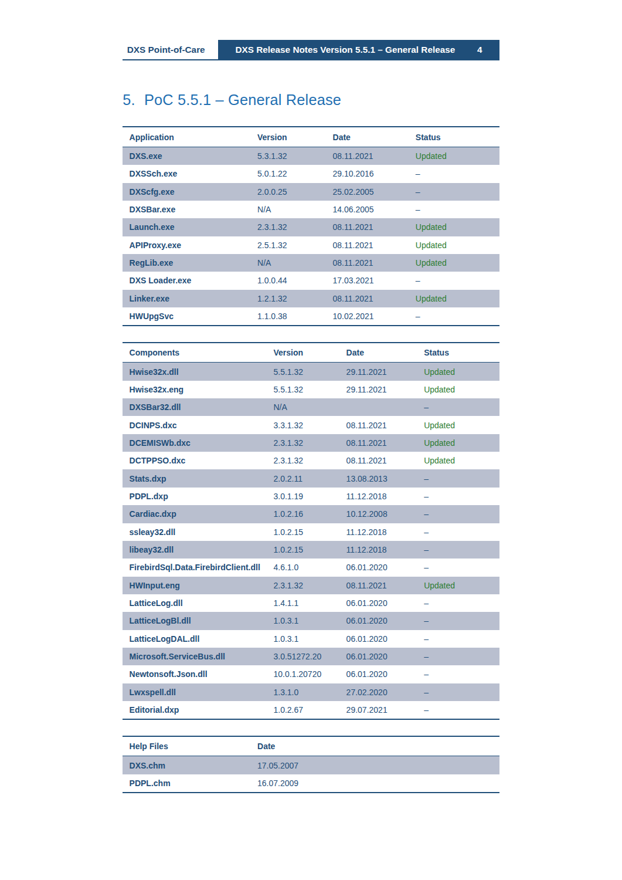DXS Point-of-Care
DXS Release Notes Version 5.5.1 – General Release 4
5. PoC 5.5.1 – General Release
| Application | Version | Date | Status |
| --- | --- | --- | --- |
| DXS.exe | 5.3.1.32 | 08.11.2021 | Updated |
| DXSSch.exe | 5.0.1.22 | 29.10.2016 | – |
| DXScfg.exe | 2.0.0.25 | 25.02.2005 | – |
| DXSBar.exe | N/A | 14.06.2005 | – |
| Launch.exe | 2.3.1.32 | 08.11.2021 | Updated |
| APIProxy.exe | 2.5.1.32 | 08.11.2021 | Updated |
| RegLib.exe | N/A | 08.11.2021 | Updated |
| DXS Loader.exe | 1.0.0.44 | 17.03.2021 | – |
| Linker.exe | 1.2.1.32 | 08.11.2021 | Updated |
| HWUpgSvc | 1.1.0.38 | 10.02.2021 | – |
| Components | Version | Date | Status |
| --- | --- | --- | --- |
| Hwise32x.dll | 5.5.1.32 | 29.11.2021 | Updated |
| Hwise32x.eng | 5.5.1.32 | 29.11.2021 | Updated |
| DXSBar32.dll | N/A | | – |
| DCINPS.dxc | 3.3.1.32 | 08.11.2021 | Updated |
| DCEMISWb.dxc | 2.3.1.32 | 08.11.2021 | Updated |
| DCTPPSO.dxc | 2.3.1.32 | 08.11.2021 | Updated |
| Stats.dxp | 2.0.2.11 | 13.08.2013 | – |
| PDPL.dxp | 3.0.1.19 | 11.12.2018 | – |
| Cardiac.dxp | 1.0.2.16 | 10.12.2008 | – |
| ssleay32.dll | 1.0.2.15 | 11.12.2018 | – |
| libeay32.dll | 1.0.2.15 | 11.12.2018 | – |
| FirebirdSql.Data.FirebirdClient.dll | 4.6.1.0 | 06.01.2020 | – |
| HWInput.eng | 2.3.1.32 | 08.11.2021 | Updated |
| LatticeLog.dll | 1.4.1.1 | 06.01.2020 | – |
| LatticeLogBl.dll | 1.0.3.1 | 06.01.2020 | – |
| LatticeLogDAL.dll | 1.0.3.1 | 06.01.2020 | – |
| Microsoft.ServiceBus.dll | 3.0.51272.20 | 06.01.2020 | – |
| Newtonsoft.Json.dll | 10.0.1.20720 | 06.01.2020 | – |
| Lwxspell.dll | 1.3.1.0 | 27.02.2020 | – |
| Editorial.dxp | 1.0.2.67 | 29.07.2021 | – |
| Help Files | Date |
| --- | --- |
| DXS.chm | 17.05.2007 |
| PDPL.chm | 16.07.2009 |